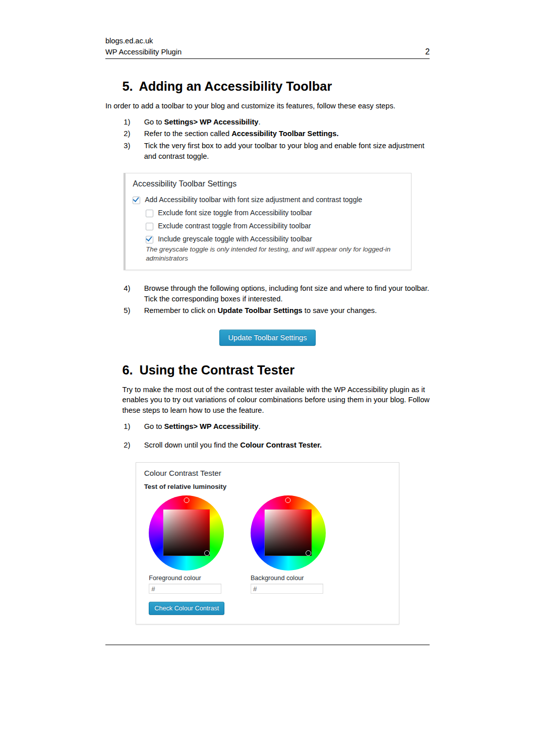blogs.ed.ac.uk
WP Accessibility Plugin 2
5. Adding an Accessibility Toolbar
In order to add a toolbar to your blog and customize its features, follow these easy steps.
Go to Settings> WP Accessibility.
Refer to the section called Accessibility Toolbar Settings.
Tick the very first box to add your toolbar to your blog and enable font size adjustment and contrast toggle.
Accessibility Toolbar Settings
Add Accessibility toolbar with font size adjustment and contrast toggle
Exclude font size toggle from Accessibility toolbar
Exclude contrast toggle from Accessibility toolbar
Include greyscale toggle with Accessibility toolbar
The greyscale toggle is only intended for testing, and will appear only for logged-in administrators
Browse through the following options, including font size and where to find your toolbar. Tick the corresponding boxes if interested.
Remember to click on Update Toolbar Settings to save your changes.
Update Toolbar Settings
6. Using the Contrast Tester
Try to make the most out of the contrast tester available with the WP Accessibility plugin as it enables you to try out variations of colour combinations before using them in your blog. Follow these steps to learn how to use the feature.
Go to Settings> WP Accessibility.
Scroll down until you find the Colour Contrast Tester.
Colour Contrast Tester
Test of relative luminosity
Foreground colour
#
Background colour
#
Check Colour Contrast